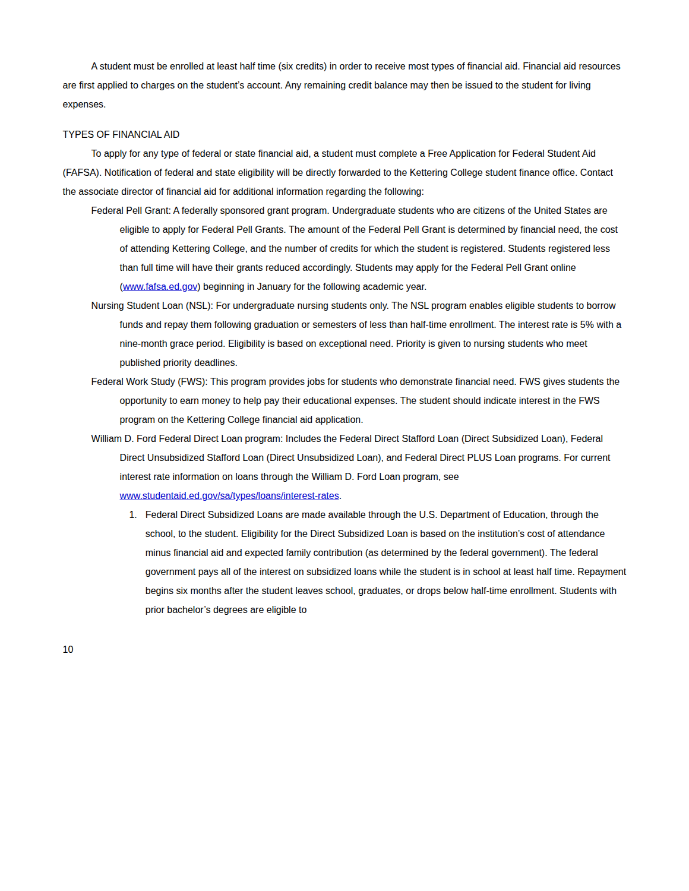A student must be enrolled at least half time (six credits) in order to receive most types of financial aid. Financial aid resources are first applied to charges on the student’s account. Any remaining credit balance may then be issued to the student for living expenses.
TYPES OF FINANCIAL AID
To apply for any type of federal or state financial aid, a student must complete a Free Application for Federal Student Aid (FAFSA). Notification of federal and state eligibility will be directly forwarded to the Kettering College student finance office. Contact the associate director of financial aid for additional information regarding the following:
Federal Pell Grant: A federally sponsored grant program. Undergraduate students who are citizens of the United States are eligible to apply for Federal Pell Grants. The amount of the Federal Pell Grant is determined by financial need, the cost of attending Kettering College, and the number of credits for which the student is registered. Students registered less than full time will have their grants reduced accordingly. Students may apply for the Federal Pell Grant online (www.fafsa.ed.gov) beginning in January for the following academic year.
Nursing Student Loan (NSL): For undergraduate nursing students only. The NSL program enables eligible students to borrow funds and repay them following graduation or semesters of less than half-time enrollment. The interest rate is 5% with a nine-month grace period. Eligibility is based on exceptional need. Priority is given to nursing students who meet published priority deadlines.
Federal Work Study (FWS): This program provides jobs for students who demonstrate financial need. FWS gives students the opportunity to earn money to help pay their educational expenses. The student should indicate interest in the FWS program on the Kettering College financial aid application.
William D. Ford Federal Direct Loan program: Includes the Federal Direct Stafford Loan (Direct Subsidized Loan), Federal Direct Unsubsidized Stafford Loan (Direct Unsubsidized Loan), and Federal Direct PLUS Loan programs. For current interest rate information on loans through the William D. Ford Loan program, see www.studentaid.ed.gov/sa/types/loans/interest-rates.
Federal Direct Subsidized Loans are made available through the U.S. Department of Education, through the school, to the student. Eligibility for the Direct Subsidized Loan is based on the institution’s cost of attendance minus financial aid and expected family contribution (as determined by the federal government). The federal government pays all of the interest on subsidized loans while the student is in school at least half time. Repayment begins six months after the student leaves school, graduates, or drops below half-time enrollment. Students with prior bachelor’s degrees are eligible to
10